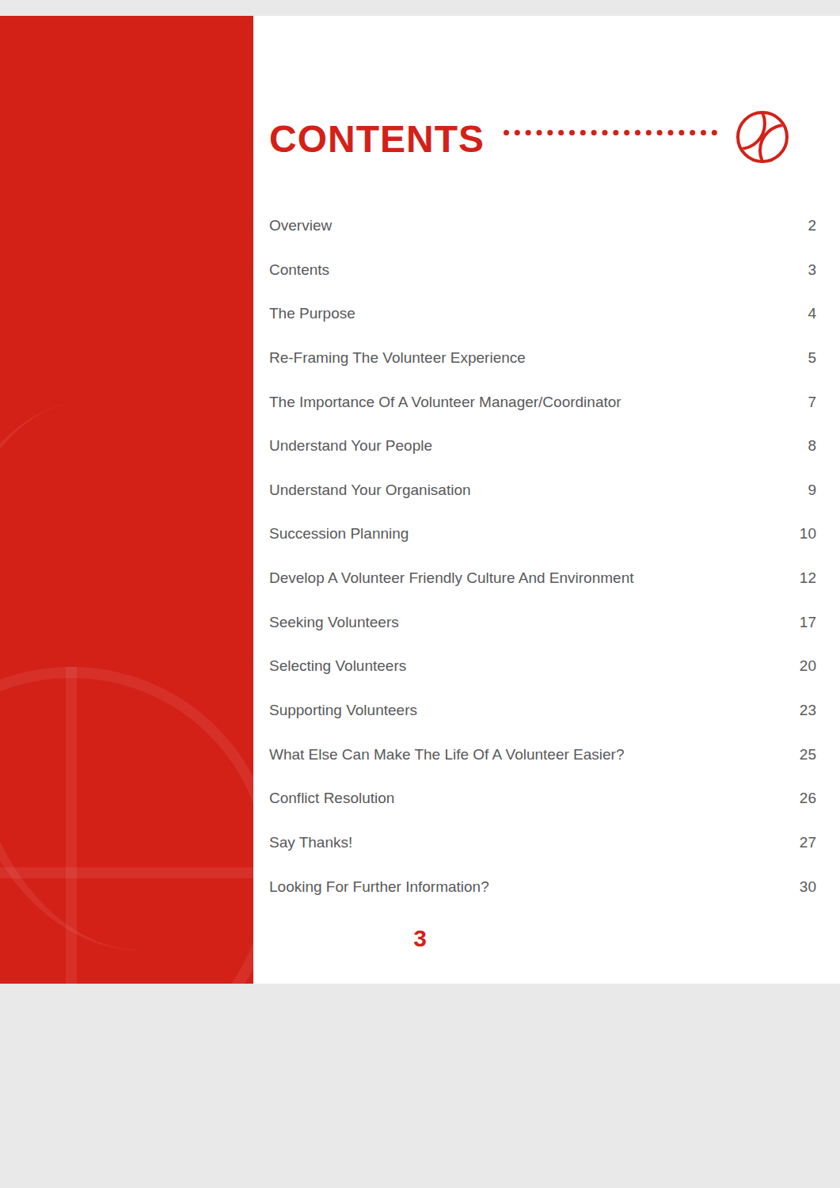Contents
Overview 2
Contents 3
The Purpose 4
Re-Framing The Volunteer Experience 5
The Importance Of A Volunteer Manager/Coordinator 7
Understand Your People 8
Understand Your Organisation 9
Succession Planning 10
Develop A Volunteer Friendly Culture And Environment 12
Seeking Volunteers 17
Selecting Volunteers 20
Supporting Volunteers 23
What Else Can Make The Life Of A Volunteer Easier?25
Conflict Resolution 26
Say Thanks!27
Looking For Further Information?30
3